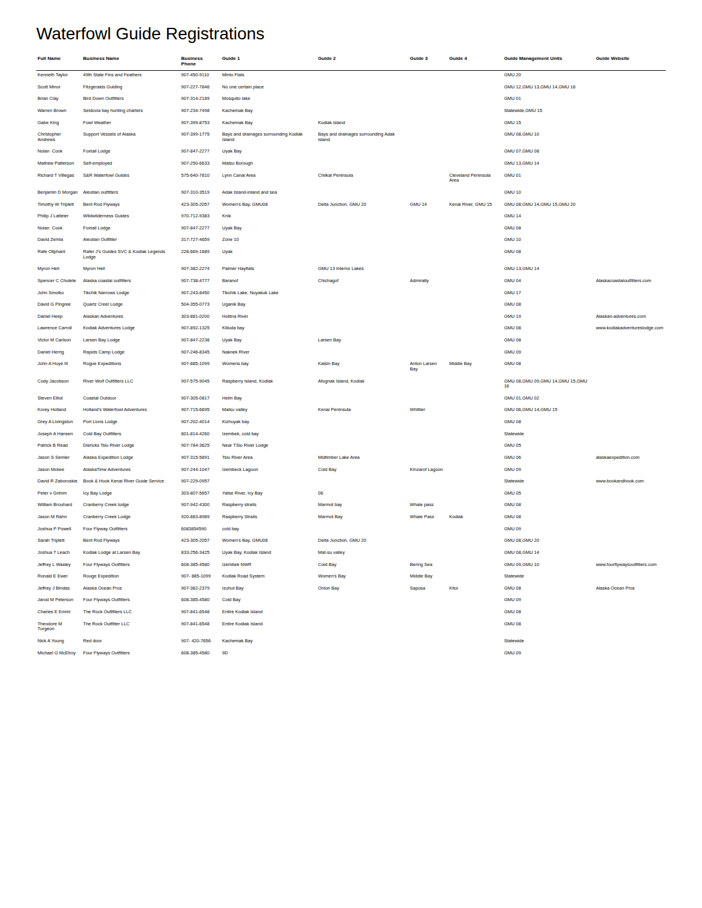Waterfowl Guide Registrations
| Full Name | Business Name | Business Phone | Guide 1 | Guide 2 | Guide 3 | Guide 4 | Guide Management Units | Guide Website |
| --- | --- | --- | --- | --- | --- | --- | --- | --- |
| Kenneth Taylor | 49th State Fins and Feathers | 907-450-9110 | Minto Flats | | | | GMU 20 | |
| Scott Minor | Fitzgeralds Guiding | 907-227-7846 | No one certain place | | | | GMU 12,GMU 13,GMU 14,GMU 16 | |
| Brian Clay | Bird Down Outfitters | 907-314-2189 | Mosquito lake | | | | GMU 01 | |
| Warren Brown | Seldovia bay hunting charters | 907-234-7498 | Kachemak Bay | | | | Statewide,GMU 15 | |
| Gabe King | Fowl Weather | 907-399-8753 | Kachemak Bay | Kodiak island | | | GMU 15 | |
| Christopher Andrews | Support Vessels of Alaska | 907-399-1775 | Bays and drainages surrounding Kodiak Island | Bays and drainages surrounding Adak island | | | GMU 08,GMU 10 | |
| Nolan Cook | Foxtail Lodge | 907-847-2277 | Uyak Bay | | | | GMU 07,GMU 08 | |
| Mathew Patterson | Self-employed | 907-250-6633 | Matsu Borough | | | | GMU 13,GMU 14 | |
| Richard T Villegas | S&R Waterfowl Guides | 575-640-7810 | Lynn Canal Area | Chilkat Peninsula | | Cleveland Peninsula Area | GMU 01 | |
| Benjamin D Morgan | Aleutian outfitters | 907-310-3519 | Adak Island-inland and sea | | | | GMU 10 | |
| Timothy W Triplett | Bent Rod Flyways | 423-305-2057 | Women's Bay, GMU08 | Delta Junction, GMU 20 | GMU 14 | Kenai River, GMU 15 | GMU 08,GMU 14,GMU 15,GMU 20 | |
| Philip J Latteier | Wildwilderness Guides | 970-712-9383 | Knik | | | | GMU 14 | |
| Nolan Cook | Foxtail Lodge | 907-847-2277 | Uyak Bay | | | | GMU 08 | |
| David Zemla | Aleutian Outfitter | 317-727-4659 | Zone 10 | | | | GMU 10 | |
| Rafe Oliphant | Rafer J's Guides SVC & Kodiak Legends Lodge | 228-669-1689 | Uyak | | | | GMU 08 | |
| Myron Heil | Myron Heil | 907-382-2274 | Palmer Hayflats | GMU 13 Interior Lakes | | | GMU 13,GMU 14 | |
| Spencer C Chutete | Alaska coastal outfitters | 907-738-4777 | Baranof | Chichagof | Admiralty | | GMU 04 | Alaskacoastaloutfitters.com |
| John Smolko | Tikchik Narrows Lodge | 907-243-8450 | Tikchik Lake, Nuyakuk Lake | | | | GMU 17 | |
| David G Pingree | Quartz Creel Lodge | 504-355-0773 | Uganik Bay | | | | GMU 08 | |
| Daniel Heep | Alaskan Adventures | 303-881-0200 | Holitna River | | | | GMU 19 | Alaskan-adventures.com |
| Lawrence Carroll | Kodiak Adventures Lodge | 907-892-1325 | Kiliuda bay | | | | GMU 08 | www.kodiakadventureslodge.com |
| Victor M Carlson | Larsen Bay Lodge | 907-847-2238 | Uyak Bay | Larsen Bay | | | GMU 08 | |
| Daniel Herrig | Rapids Camp Lodge | 907-246-8345 | Naknek River | | | | GMU 09 | |
| John A Huye III | Rogue Expeditions | 907-885-1099 | Womens bay | Kalsin Bay | Anton Larsen Bay | Middle Bay | GMU 08 | |
| Cody Jacobson | River Wolf Outfitters LLC | 907-575-9045 | Raspberry Island, Kodiak | Afognak Island, Kodiak | | | GMU 08,GMU 09,GMU 14,GMU 15,GMU 16 | |
| Steven Elliot | Coastal Outdoor | 907-305-0817 | Helm Bay | | | | GMU 01,GMU 02 | |
| Korey Holland | Holland's Waterfowl Adventures | 907-715-6695 | Matsu valley | Kenai Peninsula | Whittier | | GMU 06,GMU 14,GMU 15 | |
| Grey A Livingston | Port Lions Lodge | 907-202-4014 | Kizhuyak bay | | | | GMU 08 | |
| Joseph A Hansen | Cold Bay Outfitters | 801-814-4260 | Izembek, cold bay | | | | Statewide | |
| Patrick B Read | Diericks Tsiu River Lodge | 907-784-3625 | Near TSiu River Lodge | | | | GMU 05 | |
| Jason S Semler | Alaska Expedition Lodge | 907-315-5891 | Tsiu River Area | Midtimber Lake Area | | | GMU 06 | alaskaexpedition.com |
| Jason Mckee | AlaskaTime Adventures | 907-244-1047 | Izembeck Lagoon | Cold Bay | Kinzarof Lagoon | | GMU 09 | |
| David R Zaboroskie | Book & Hook Kenai River Guide Service | 907-229-0957 | | | | | Statewide | www.bookandhook.com |
| Peter v Grimm | Icy Bay Lodge | 303-807-5657 | Yatse River, Icy Bay | 06 | | | GMU 05 | |
| William Brouhard | Cranberry Creek lodge | 907-942-4300 | Raspberry straits | Marmot bay | Whale pass | | GMU 08 | |
| Jason M Rahn | Cranberry Creek Lodge | 920-883-8989 | Raspberry Straits | Marmot Bay | Whale Pass | Kodiak | GMU 08 | |
| Joshua P Powell | Four Flyway Outfitters | 6083854590 | cold bay | | | | GMU 09 | |
| Sarah Triplett | Bent Rod Flyways | 423-305-2057 | Women's Bay, GMU08 | Delta Junction, GMU 20 | | | GMU 08,GMU 20 | |
| Joshua T Leach | Kodiak Lodge at Larsen Bay | 833-256-3425 | Uyak Bay, Kodiak Island | Mat-su valley | | | GMU 08,GMU 14 | |
| Jeffrey L Wasley | Four Flyways Outfitters | 608-385-4580 | Izembek NWR | Cold Bay | Bering Sea | | GMU 09,GMU 10 | www.fourflywaysoutfitters.com |
| Ronald E Ewer | Rouge Expedition | 907- 885-1099 | Kodiak Road System | Women's Bay | Middle Bay | | Statewide | |
| Jeffrey J Bindas | Alaska Ocean Pros | 907-362-2379 | Izuhut Bay | Onion Bay | Saposa | Kitoi | GMU 08 | Alaska Ocean Pros |
| Jarod M Peterson | Four Flyways Outfitters | 608-385-4580 | Cold Bay | | | | GMU 09 | |
| Charles E Emmi | The Rock Outfitters LLC | 907-841-6548 | Entire Kodiak Island | | | | GMU 08 | |
| Theodore M Turgeon | The Rock Outfitter LLC | 907-841-6548 | Entire Kodiak Island | | | | GMU 08 | |
| Nick A Young | Red door | 907- 420-7656 | Kachemak Bay | | | | Statewide | |
| Michael G McElroy | Four Flyways Outfitters | 608-385-4580 | 9D | | | | GMU 09 | |